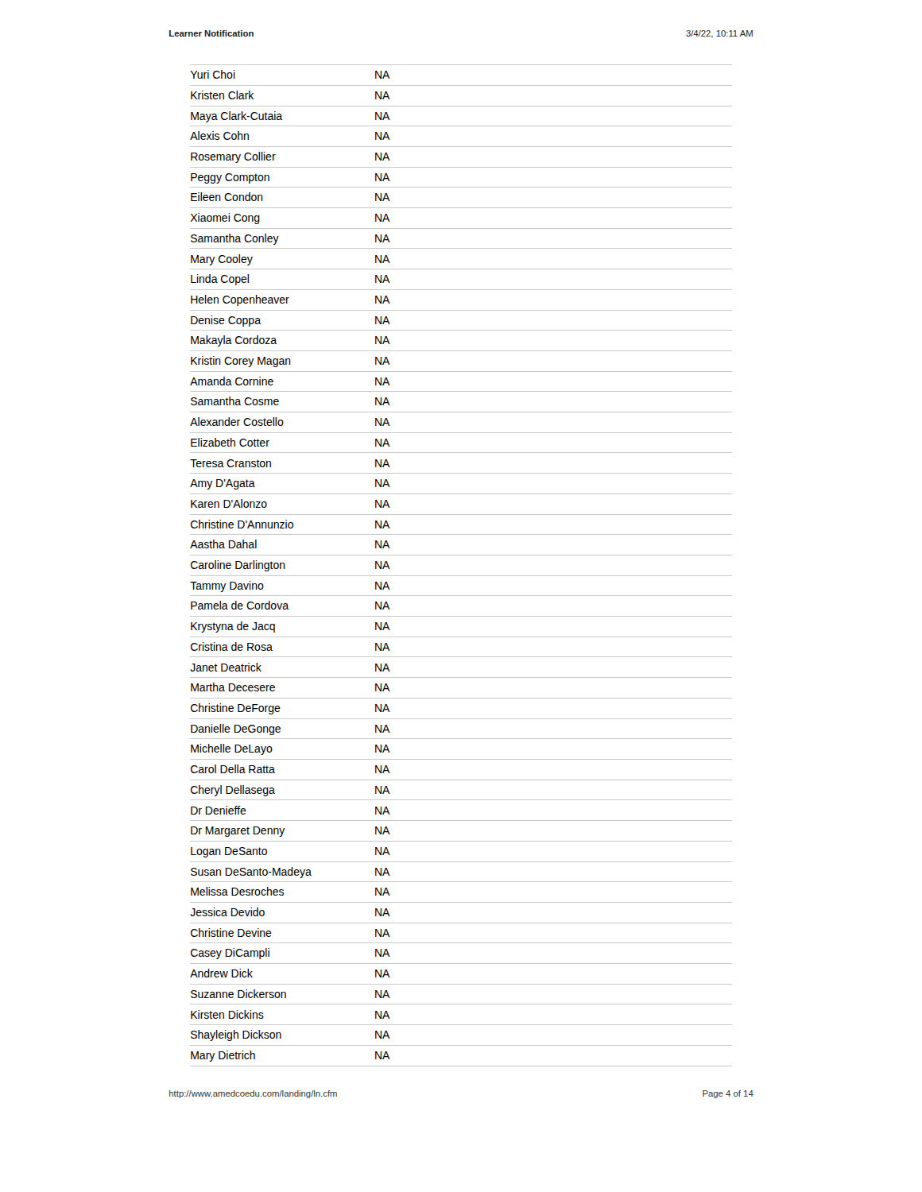Learner Notification
3/4/22, 10:11 AM
| Yuri Choi | NA |
| Kristen Clark | NA |
| Maya Clark-Cutaia | NA |
| Alexis Cohn | NA |
| Rosemary Collier | NA |
| Peggy Compton | NA |
| Eileen Condon | NA |
| Xiaomei Cong | NA |
| Samantha Conley | NA |
| Mary Cooley | NA |
| Linda Copel | NA |
| Helen Copenheaver | NA |
| Denise Coppa | NA |
| Makayla Cordoza | NA |
| Kristin Corey Magan | NA |
| Amanda Cornine | NA |
| Samantha Cosme | NA |
| Alexander Costello | NA |
| Elizabeth Cotter | NA |
| Teresa Cranston | NA |
| Amy D'Agata | NA |
| Karen D'Alonzo | NA |
| Christine D'Annunzio | NA |
| Aastha Dahal | NA |
| Caroline Darlington | NA |
| Tammy Davino | NA |
| Pamela de Cordova | NA |
| Krystyna de Jacq | NA |
| Cristina de Rosa | NA |
| Janet Deatrick | NA |
| Martha Decesere | NA |
| Christine DeForge | NA |
| Danielle DeGonge | NA |
| Michelle DeLayo | NA |
| Carol Della Ratta | NA |
| Cheryl Dellasega | NA |
| Dr Denieffe | NA |
| Dr Margaret Denny | NA |
| Logan DeSanto | NA |
| Susan DeSanto-Madeya | NA |
| Melissa Desroches | NA |
| Jessica Devido | NA |
| Christine Devine | NA |
| Casey DiCampli | NA |
| Andrew Dick | NA |
| Suzanne Dickerson | NA |
| Kirsten Dickins | NA |
| Shayleigh Dickson | NA |
| Mary Dietrich | NA |
http://www.amedcoedu.com/landing/ln.cfm
Page 4 of 14